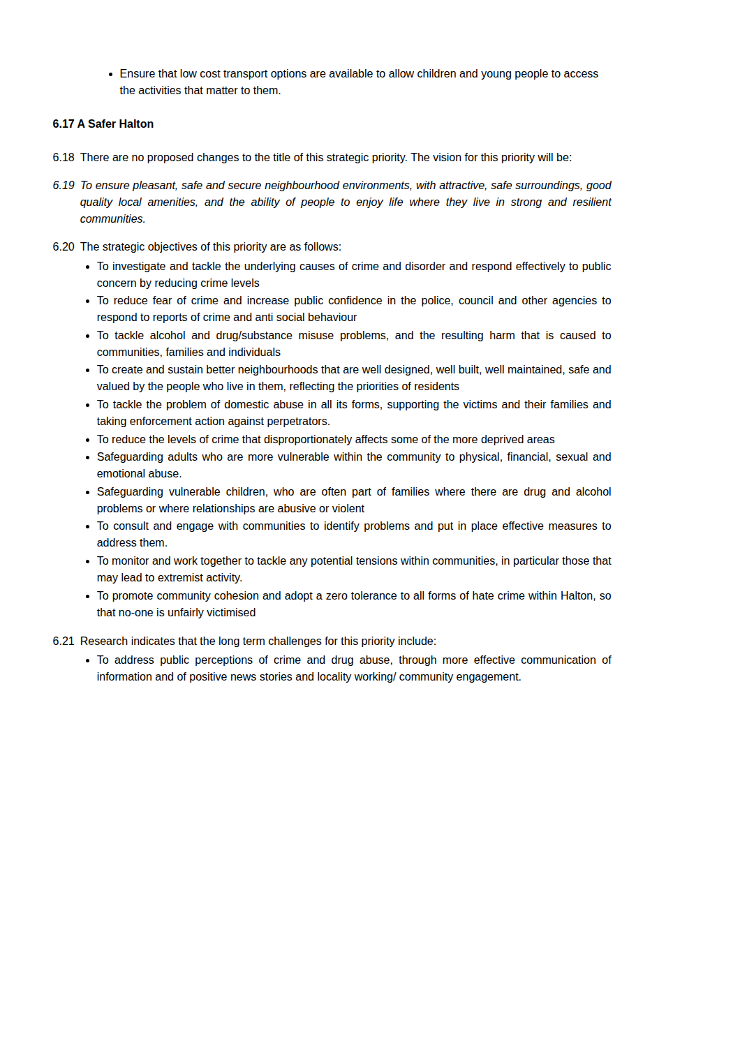Ensure that low cost transport options are available to allow children and young people to access the activities that matter to them.
6.17 A Safer Halton
6.18
There are no proposed changes to the title of this strategic priority. The vision for this priority will be:
6.19
To ensure pleasant, safe and secure neighbourhood environments, with attractive, safe surroundings, good quality local amenities, and the ability of people to enjoy life where they live in strong and resilient communities.
6.20
The strategic objectives of this priority are as follows:
To investigate and tackle the underlying causes of crime and disorder and respond effectively to public concern by reducing crime levels
To reduce fear of crime and increase public confidence in the police, council and other agencies to respond to reports of crime and anti social behaviour
To tackle alcohol and drug/substance misuse problems, and the resulting harm that is caused to communities, families and individuals
To create and sustain better neighbourhoods that are well designed, well built, well maintained, safe and valued by the people who live in them, reflecting the priorities of residents
To tackle the problem of domestic abuse in all its forms, supporting the victims and their families and taking enforcement action against perpetrators.
To reduce the levels of crime that disproportionately affects some of the more deprived areas
Safeguarding adults who are more vulnerable within the community to physical, financial, sexual and emotional abuse.
Safeguarding vulnerable children, who are often part of families where there are drug and alcohol problems or where relationships are abusive or violent
To consult and engage with communities to identify problems and put in place effective measures to address them.
To monitor and work together to tackle any potential tensions within communities, in particular those that may lead to extremist activity.
To promote community cohesion and adopt a zero tolerance to all forms of hate crime within Halton, so that no-one is unfairly victimised
6.21
Research indicates that the long term challenges for this priority include:
To address public perceptions of crime and drug abuse, through more effective communication of information and of positive news stories and locality working/ community engagement.